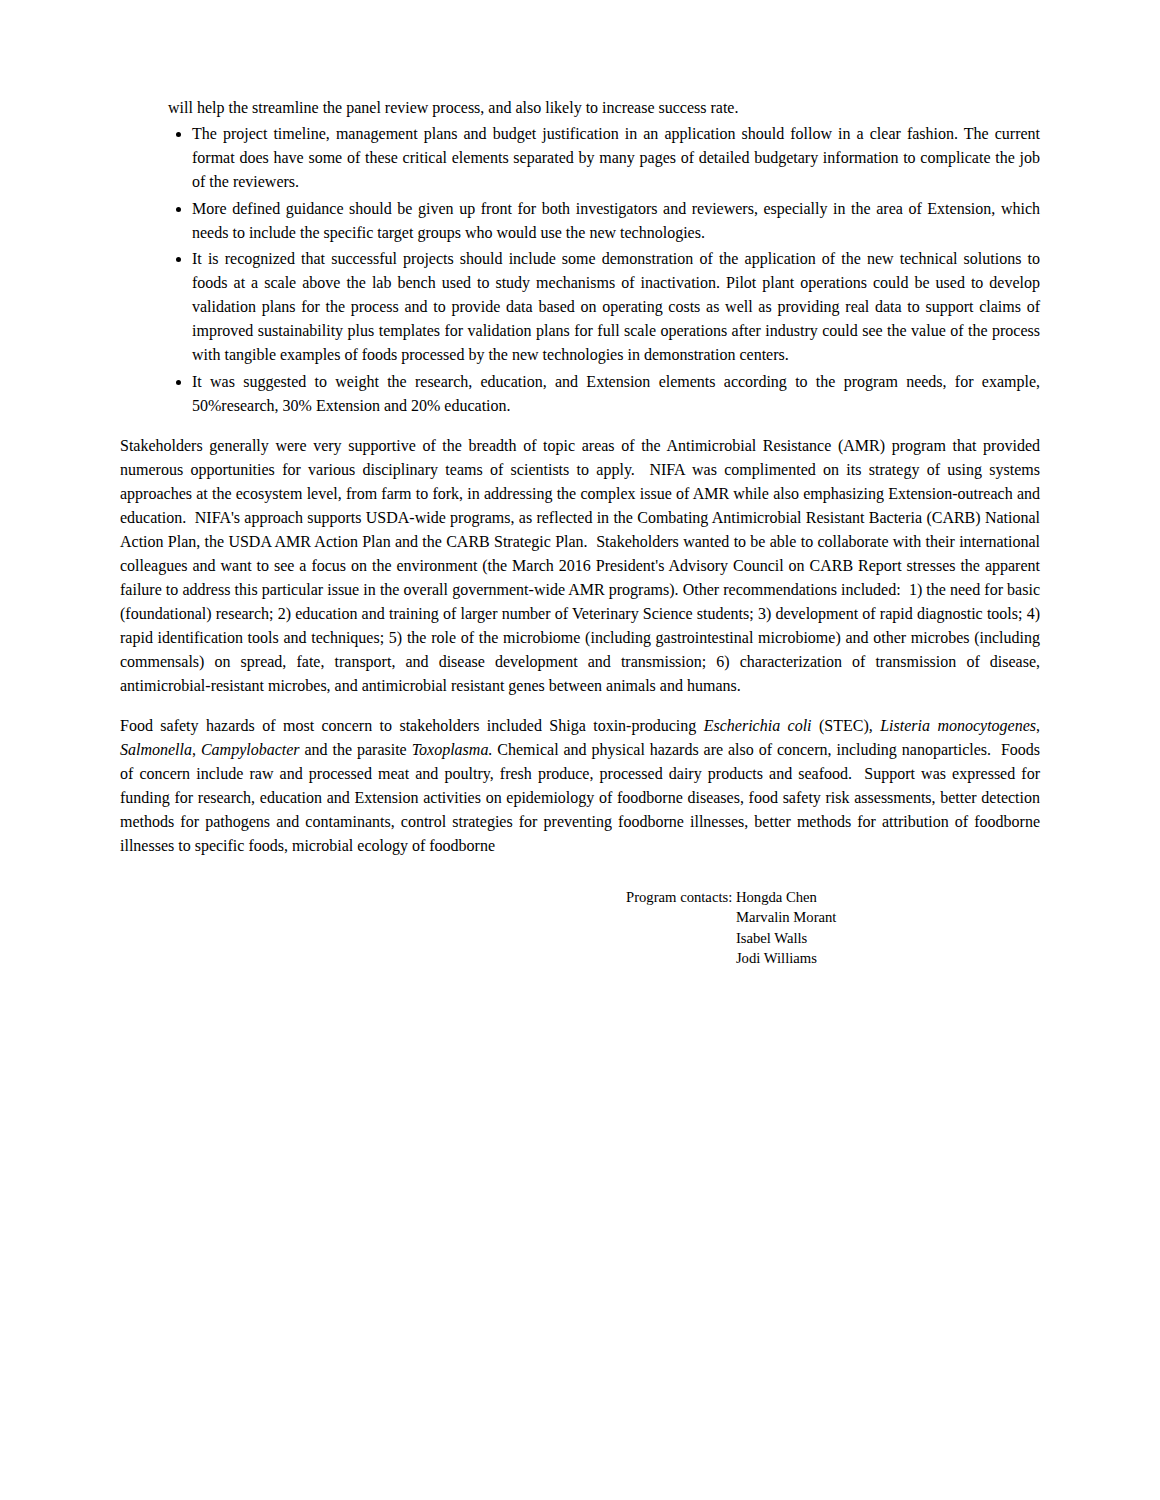will help the streamline the panel review process, and also likely to increase success rate.
The project timeline, management plans and budget justification in an application should follow in a clear fashion. The current format does have some of these critical elements separated by many pages of detailed budgetary information to complicate the job of the reviewers.
More defined guidance should be given up front for both investigators and reviewers, especially in the area of Extension, which needs to include the specific target groups who would use the new technologies.
It is recognized that successful projects should include some demonstration of the application of the new technical solutions to foods at a scale above the lab bench used to study mechanisms of inactivation. Pilot plant operations could be used to develop validation plans for the process and to provide data based on operating costs as well as providing real data to support claims of improved sustainability plus templates for validation plans for full scale operations after industry could see the value of the process with tangible examples of foods processed by the new technologies in demonstration centers.
It was suggested to weight the research, education, and Extension elements according to the program needs, for example, 50%research, 30% Extension and 20% education.
Stakeholders generally were very supportive of the breadth of topic areas of the Antimicrobial Resistance (AMR) program that provided numerous opportunities for various disciplinary teams of scientists to apply. NIFA was complimented on its strategy of using systems approaches at the ecosystem level, from farm to fork, in addressing the complex issue of AMR while also emphasizing Extension-outreach and education. NIFA's approach supports USDA-wide programs, as reflected in the Combating Antimicrobial Resistant Bacteria (CARB) National Action Plan, the USDA AMR Action Plan and the CARB Strategic Plan. Stakeholders wanted to be able to collaborate with their international colleagues and want to see a focus on the environment (the March 2016 President's Advisory Council on CARB Report stresses the apparent failure to address this particular issue in the overall government-wide AMR programs). Other recommendations included: 1) the need for basic (foundational) research; 2) education and training of larger number of Veterinary Science students; 3) development of rapid diagnostic tools; 4) rapid identification tools and techniques; 5) the role of the microbiome (including gastrointestinal microbiome) and other microbes (including commensals) on spread, fate, transport, and disease development and transmission; 6) characterization of transmission of disease, antimicrobial-resistant microbes, and antimicrobial resistant genes between animals and humans.
Food safety hazards of most concern to stakeholders included Shiga toxin-producing Escherichia coli (STEC), Listeria monocytogenes, Salmonella, Campylobacter and the parasite Toxoplasma. Chemical and physical hazards are also of concern, including nanoparticles. Foods of concern include raw and processed meat and poultry, fresh produce, processed dairy products and seafood. Support was expressed for funding for research, education and Extension activities on epidemiology of foodborne diseases, food safety risk assessments, better detection methods for pathogens and contaminants, control strategies for preventing foodborne illnesses, better methods for attribution of foodborne illnesses to specific foods, microbial ecology of foodborne
Program contacts: Hongda Chen
Marvalin Morant
Isabel Walls
Jodi Williams